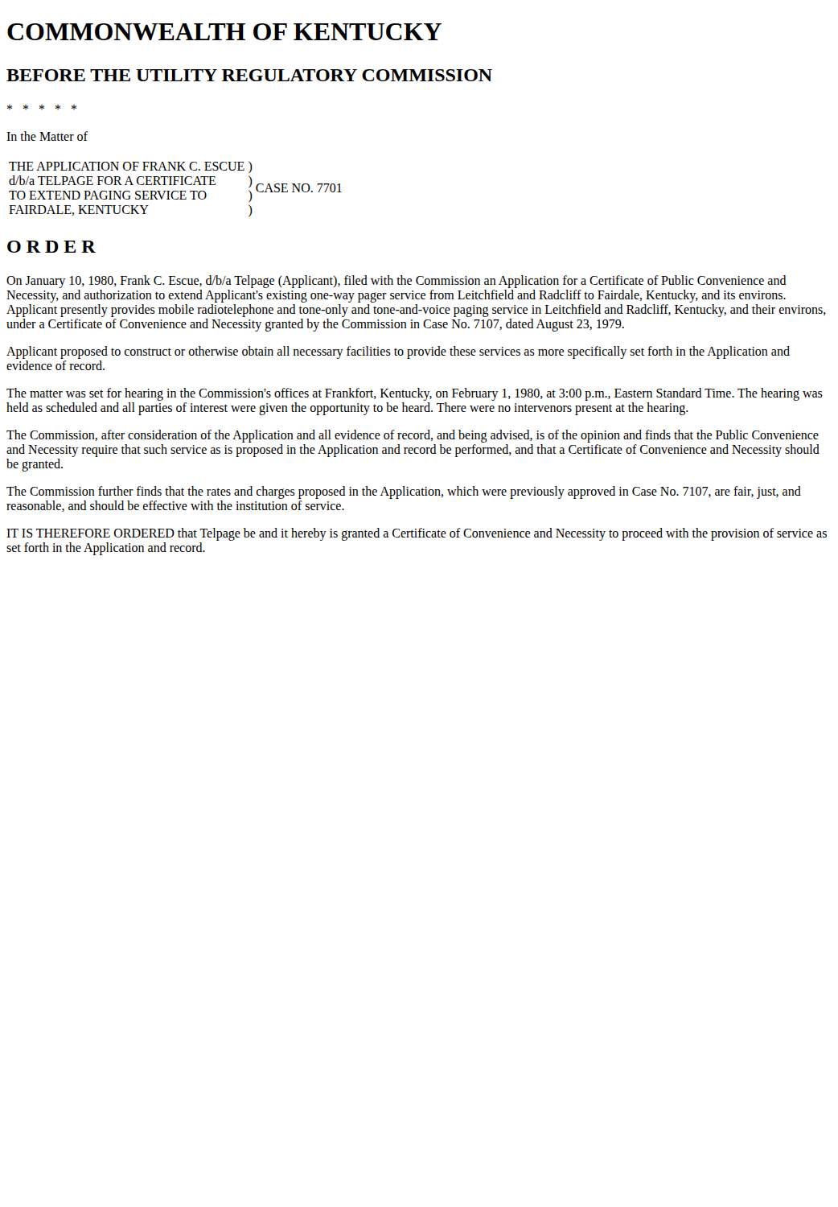COMMONWEALTH OF KENTUCKY
BEFORE THE UTILITY REGULATORY COMMISSION
* * * * *
In the Matter of
| THE APPLICATION OF FRANK C. ESCUE d/b/a TELPAGE FOR A CERTIFICATE TO EXTEND PAGING SERVICE TO FAIRDALE, KENTUCKY | ) ) ) ) | CASE NO. 7701 |
O R D E R
On January 10, 1980, Frank C. Escue, d/b/a Telpage (Applicant), filed with the Commission an Application for a Certificate of Public Convenience and Necessity, and authorization to extend Applicant's existing one-way pager service from Leitchfield and Radcliff to Fairdale, Kentucky, and its environs. Applicant presently provides mobile radiotelephone and tone-only and tone-and-voice paging service in Leitchfield and Radcliff, Kentucky, and their environs, under a Certificate of Convenience and Necessity granted by the Commission in Case No. 7107, dated August 23, 1979.
Applicant proposed to construct or otherwise obtain all necessary facilities to provide these services as more specifically set forth in the Application and evidence of record.
The matter was set for hearing in the Commission's offices at Frankfort, Kentucky, on February 1, 1980, at 3:00 p.m., Eastern Standard Time. The hearing was held as scheduled and all parties of interest were given the opportunity to be heard. There were no intervenors present at the hearing.
The Commission, after consideration of the Application and all evidence of record, and being advised, is of the opinion and finds that the Public Convenience and Necessity require that such service as is proposed in the Application and record be performed, and that a Certificate of Convenience and Necessity should be granted.
The Commission further finds that the rates and charges proposed in the Application, which were previously approved in Case No. 7107, are fair, just, and reasonable, and should be effective with the institution of service.
IT IS THEREFORE ORDERED that Telpage be and it hereby is granted a Certificate of Convenience and Necessity to proceed with the provision of service as set forth in the Application and record.